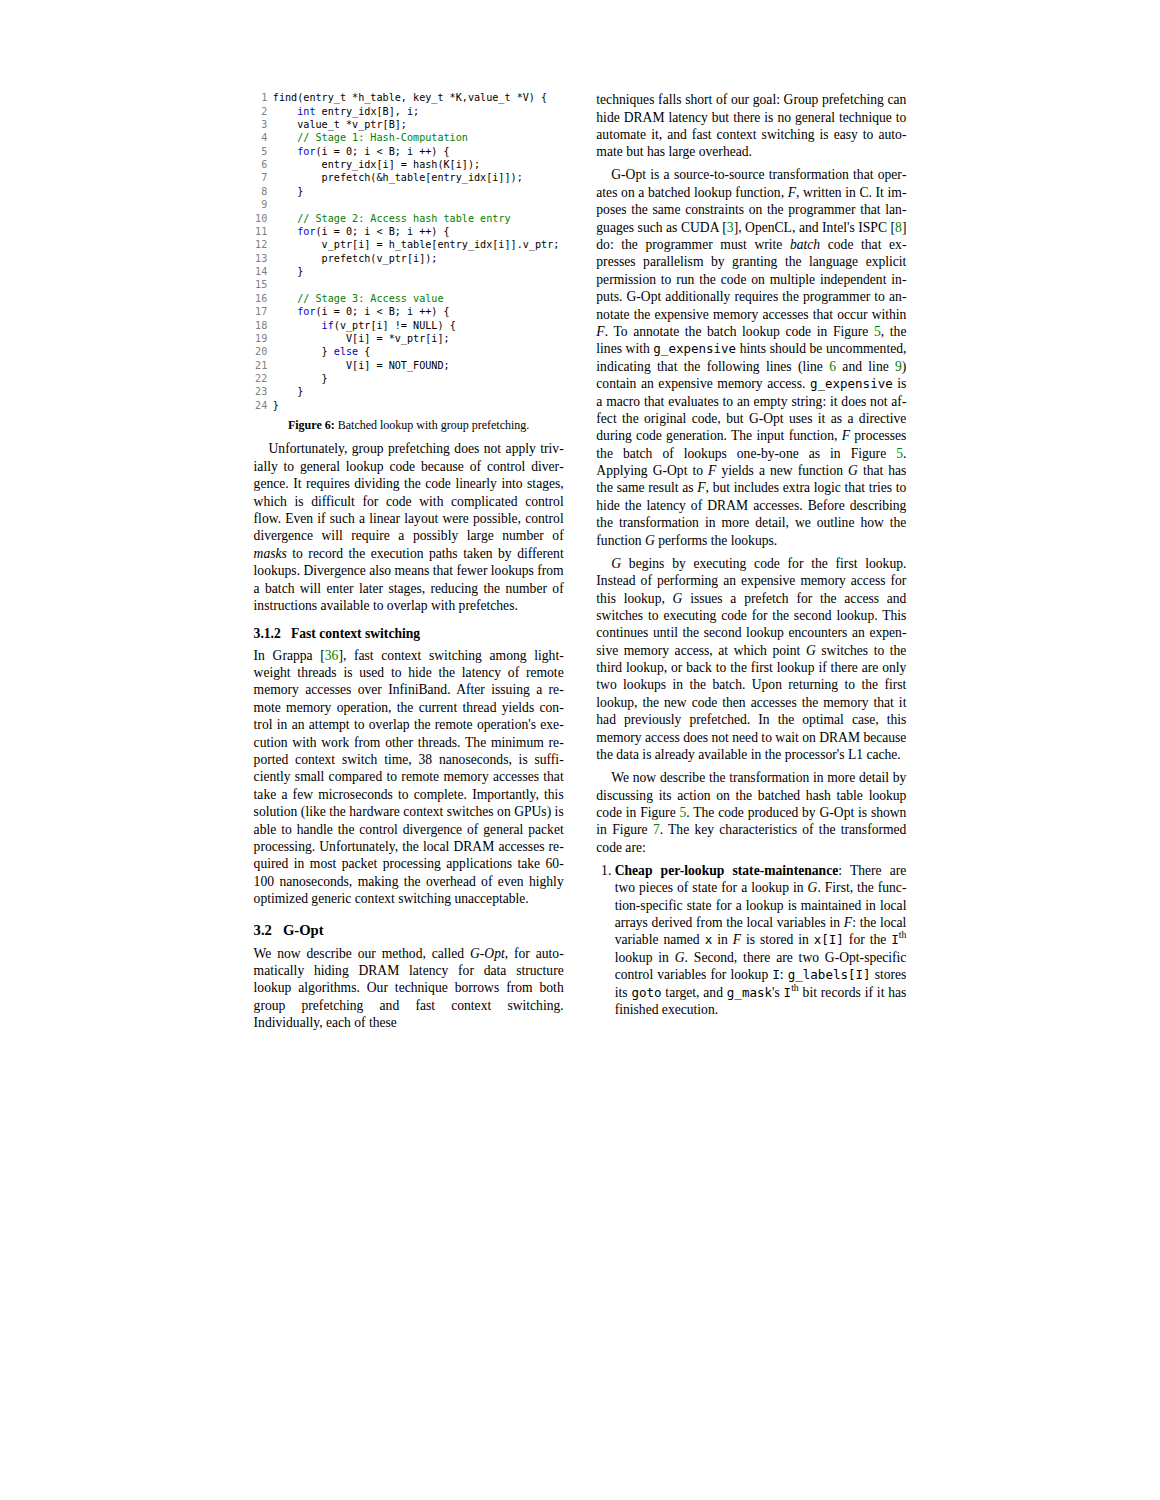1find(entry_t *h_table, key_t *K,value_t *V) {
2    int entry_idx[B], i;
3    value_t *v_ptr[B];
4    // Stage 1: Hash-Computation
5    for(i = 0; i < B; i ++) {
6        entry_idx[i] = hash(K[i]);
7        prefetch(&h_table[entry_idx[i]]);
8    }
9
10    // Stage 2: Access hash table entry
11    for(i = 0; i < B; i ++) {
12        v_ptr[i] = h_table[entry_idx[i]].v_ptr;
13        prefetch(v_ptr[i]);
14    }
15
16    // Stage 3: Access value
17    for(i = 0; i < B; i ++) {
18        if(v_ptr[i] != NULL) {
19            V[i] = *v_ptr[i];
20        } else {
21            V[i] = NOT_FOUND;
22        }
23    }
24}
Figure 6: Batched lookup with group prefetching.
Unfortunately, group prefetching does not apply trivially to general lookup code because of control divergence. It requires dividing the code linearly into stages, which is difficult for code with complicated control flow. Even if such a linear layout were possible, control divergence will require a possibly large number of masks to record the execution paths taken by different lookups. Divergence also means that fewer lookups from a batch will enter later stages, reducing the number of instructions available to overlap with prefetches.
3.1.2 Fast context switching
In Grappa [36], fast context switching among lightweight threads is used to hide the latency of remote memory accesses over InfiniBand. After issuing a remote memory operation, the current thread yields control in an attempt to overlap the remote operation's execution with work from other threads. The minimum reported context switch time, 38 nanoseconds, is sufficiently small compared to remote memory accesses that take a few microseconds to complete. Importantly, this solution (like the hardware context switches on GPUs) is able to handle the control divergence of general packet processing. Unfortunately, the local DRAM accesses required in most packet processing applications take 60-100 nanoseconds, making the overhead of even highly optimized generic context switching unacceptable.
3.2 G-Opt
We now describe our method, called G-Opt, for automatically hiding DRAM latency for data structure lookup algorithms. Our technique borrows from both group prefetching and fast context switching. Individually, each of these
techniques falls short of our goal: Group prefetching can hide DRAM latency but there is no general technique to automate it, and fast context switching is easy to automate but has large overhead.
G-Opt is a source-to-source transformation that operates on a batched lookup function, F, written in C. It imposes the same constraints on the programmer that languages such as CUDA [3], OpenCL, and Intel's ISPC [8] do: the programmer must write batch code that expresses parallelism by granting the language explicit permission to run the code on multiple independent inputs. G-Opt additionally requires the programmer to annotate the expensive memory accesses that occur within F. To annotate the batch lookup code in Figure 5, the lines with g_expensive hints should be uncommented, indicating that the following lines (line 6 and line 9) contain an expensive memory access. g_expensive is a macro that evaluates to an empty string: it does not affect the original code, but G-Opt uses it as a directive during code generation. The input function, F processes the batch of lookups one-by-one as in Figure 5. Applying G-Opt to F yields a new function G that has the same result as F, but includes extra logic that tries to hide the latency of DRAM accesses. Before describing the transformation in more detail, we outline how the function G performs the lookups.
G begins by executing code for the first lookup. Instead of performing an expensive memory access for this lookup, G issues a prefetch for the access and switches to executing code for the second lookup. This continues until the second lookup encounters an expensive memory access, at which point G switches to the third lookup, or back to the first lookup if there are only two lookups in the batch. Upon returning to the first lookup, the new code then accesses the memory that it had previously prefetched. In the optimal case, this memory access does not need to wait on DRAM because the data is already available in the processor's L1 cache.
We now describe the transformation in more detail by discussing its action on the batched hash table lookup code in Figure 5. The code produced by G-Opt is shown in Figure 7. The key characteristics of the transformed code are:
Cheap per-lookup state-maintenance: There are two pieces of state for a lookup in G. First, the function-specific state for a lookup is maintained in local arrays derived from the local variables in F: the local variable named x in F is stored in x[I] for the Ith lookup in G. Second, there are two G-Opt-specific control variables for lookup I: g_labels[I] stores its goto target, and g_mask's Ith bit records if it has finished execution.